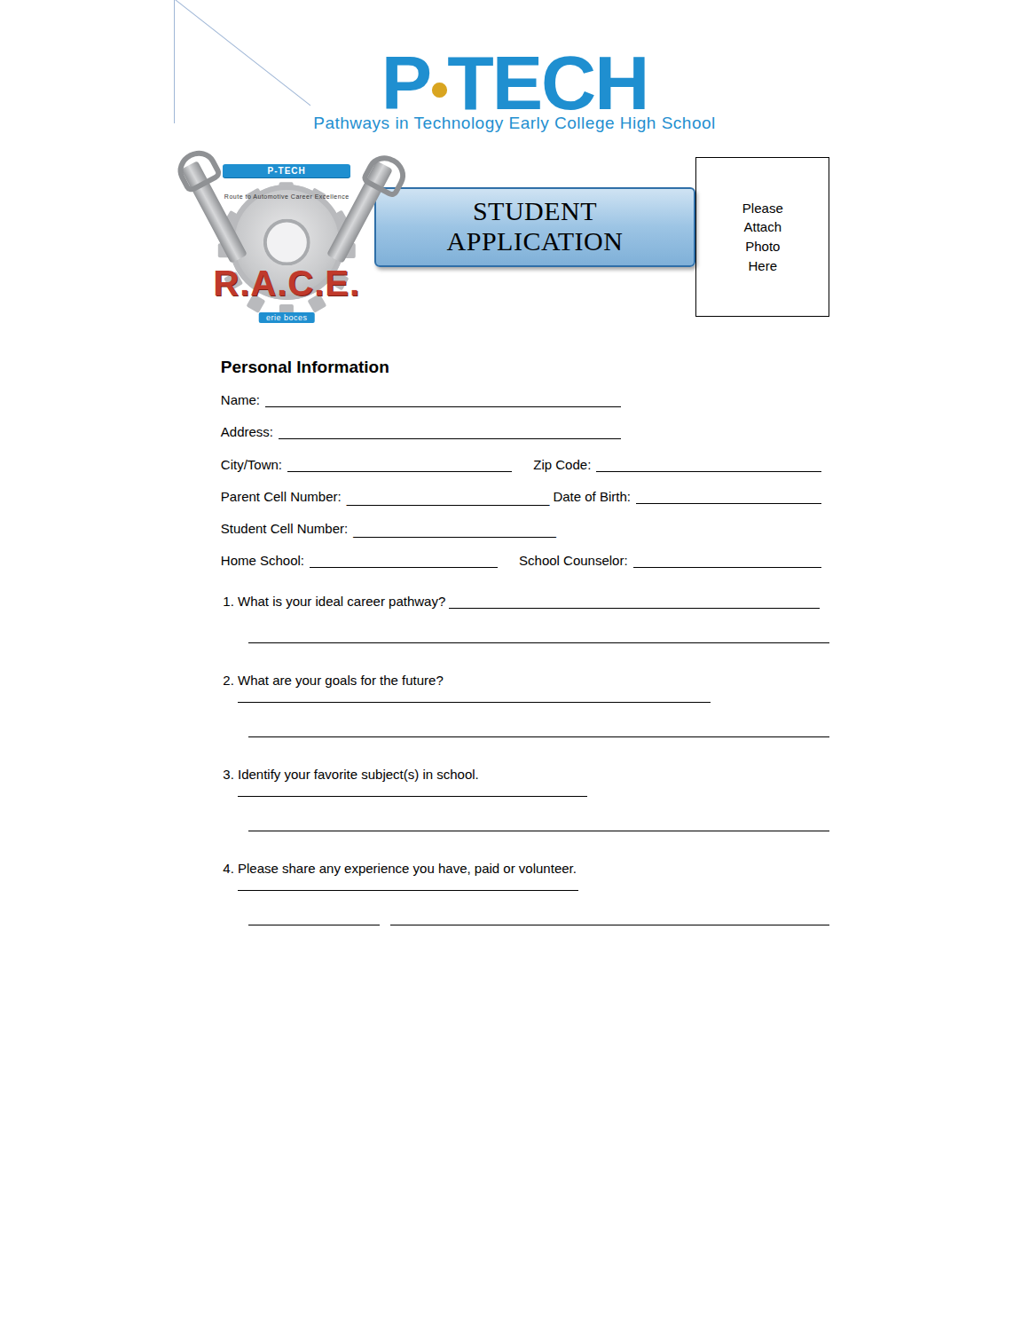P•TECH
Pathways in Technology Early College High School
P-TECH
Route to Automotive Career Excellence
R.A.C.E.
erie boces
STUDENT APPLICATION
Please
Attach
Photo
Here
Personal Information
Name:
Address:
City/Town:
Zip Code:
Parent Cell Number:
Date of Birth:
Student Cell Number:
Home School:
School Counselor:
What is your ideal career pathway?
What are your goals for the future?
Identify your favorite subject(s) in school.
Please share any experience you have, paid or volunteer.